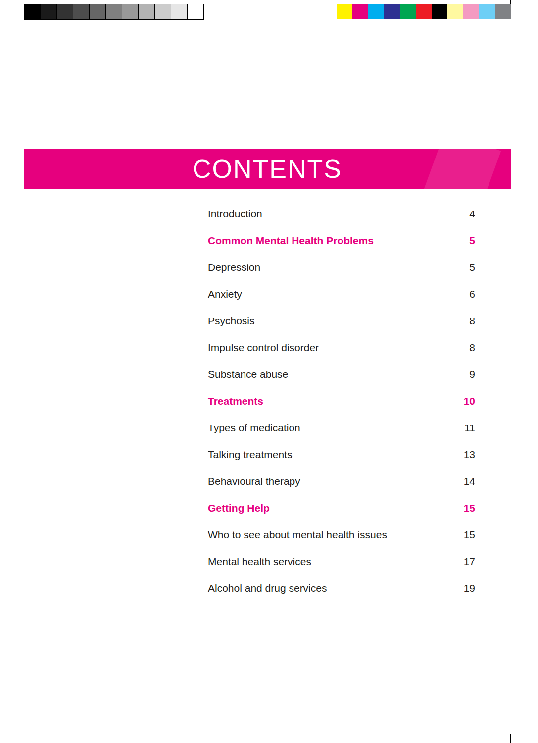CONTENTS
Introduction 4
Common Mental Health Problems 5
Depression 5
Anxiety 6
Psychosis 8
Impulse control disorder 8
Substance abuse 9
Treatments 10
Types of medication 11
Talking treatments 13
Behavioural therapy 14
Getting Help 15
Who to see about mental health issues 15
Mental health services 17
Alcohol and drug services 19